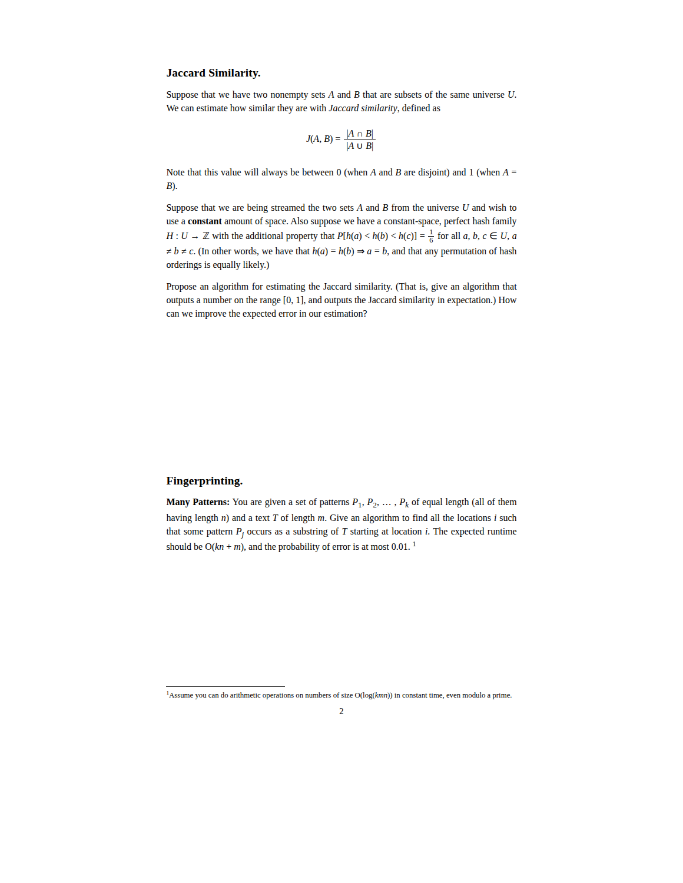Jaccard Similarity.
Suppose that we have two nonempty sets A and B that are subsets of the same universe U. We can estimate how similar they are with Jaccard similarity, defined as
J(A, B) = |A ∩ B| |A ∪ B|
Note that this value will always be between 0 (when A and B are disjoint) and 1 (when A = B).
Suppose that we are being streamed the two sets A and B from the universe U and wish to use a constant amount of space. Also suppose we have a constant-space, perfect hash family H : U → ℤ with the additional property that P[h(a) < h(b) < h(c)] = 16 for all a, b, c ∈ U, a ≠ b ≠ c. (In other words, we have that h(a) = h(b) ⇒ a = b, and that any permutation of hash orderings is equally likely.)
Propose an algorithm for estimating the Jaccard similarity. (That is, give an algorithm that outputs a number on the range [0, 1], and outputs the Jaccard similarity in expectation.) How can we improve the expected error in our estimation?
Fingerprinting.
Many Patterns: You are given a set of patterns P1, P2, … , Pk of equal length (all of them having length n) and a text T of length m. Give an algorithm to find all the locations i such that some pattern Pj occurs as a substring of T starting at location i. The expected runtime should be O(kn + m), and the probability of error is at most 0.01. 1
1Assume you can do arithmetic operations on numbers of size O(log(kmn)) in constant time, even modulo a prime.
2